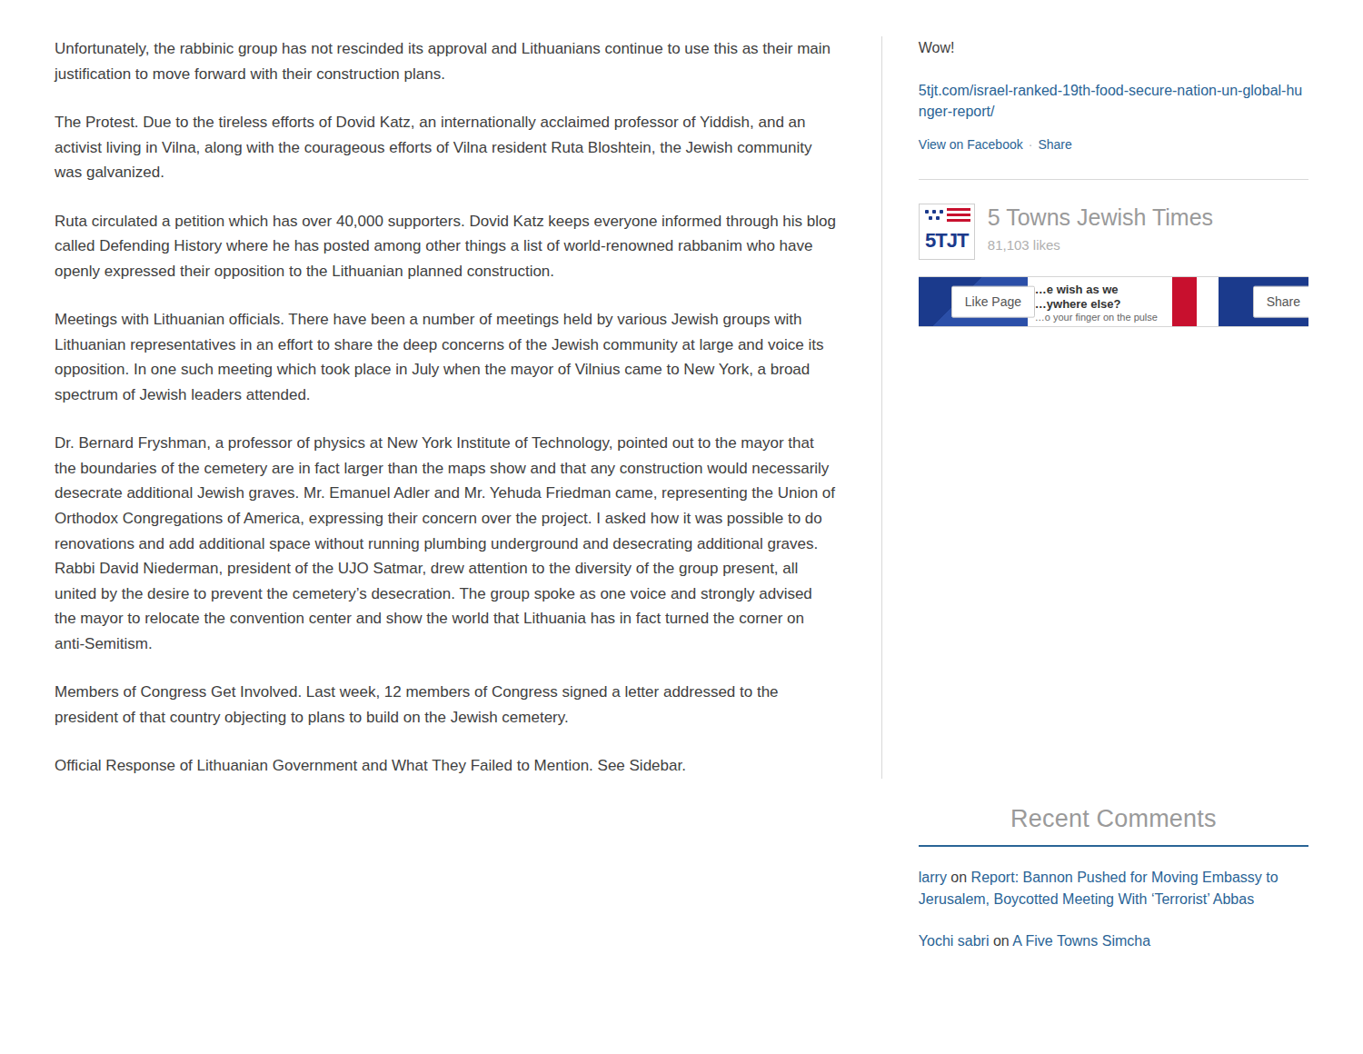Unfortunately, the rabbinic group has not rescinded its approval and Lithuanians continue to use this as their main justification to move forward with their construction plans.
The Protest. Due to the tireless efforts of Dovid Katz, an internationally acclaimed professor of Yiddish, and an activist living in Vilna, along with the courageous efforts of Vilna resident Ruta Bloshtein, the Jewish community was galvanized.
Ruta circulated a petition which has over 40,000 supporters. Dovid Katz keeps everyone informed through his blog called Defending History where he has posted among other things a list of world-renowned rabbanim who have openly expressed their opposition to the Lithuanian planned construction.
Meetings with Lithuanian officials. There have been a number of meetings held by various Jewish groups with Lithuanian representatives in an effort to share the deep concerns of the Jewish community at large and voice its opposition. In one such meeting which took place in July when the mayor of Vilnius came to New York, a broad spectrum of Jewish leaders attended.
Dr. Bernard Fryshman, a professor of physics at New York Institute of Technology, pointed out to the mayor that the boundaries of the cemetery are in fact larger than the maps show and that any construction would necessarily desecrate additional Jewish graves. Mr. Emanuel Adler and Mr. Yehuda Friedman came, representing the Union of Orthodox Congregations of America, expressing their concern over the project. I asked how it was possible to do renovations and add additional space without running plumbing underground and desecrating additional graves. Rabbi David Niederman, president of the UJO Satmar, drew attention to the diversity of the group present, all united by the desire to prevent the cemetery’s desecration. The group spoke as one voice and strongly advised the mayor to relocate the convention center and show the world that Lithuania has in fact turned the corner on anti-Semitism.
Members of Congress Get Involved. Last week, 12 members of Congress signed a letter addressed to the president of that country objecting to plans to build on the Jewish cemetery.
Official Response of Lithuanian Government and What They Failed to Mention. See Sidebar.
Wow!
5tjt.com/israel-ranked-19th-food-secure-nation-un-global-hunger-report/
View on Facebook·Share
5TJT
5 Towns Jewish Times
81,103 likes
…e wish as we
…ywhere else?
…o your finger on the pulse
…e top and breaking news HERE
Like Page Share
Recent Comments
larry on Report: Bannon Pushed for Moving Embassy to Jerusalem, Boycotted Meeting With ‘Terrorist’ Abbas
Yochi sabri on A Five Towns Simcha